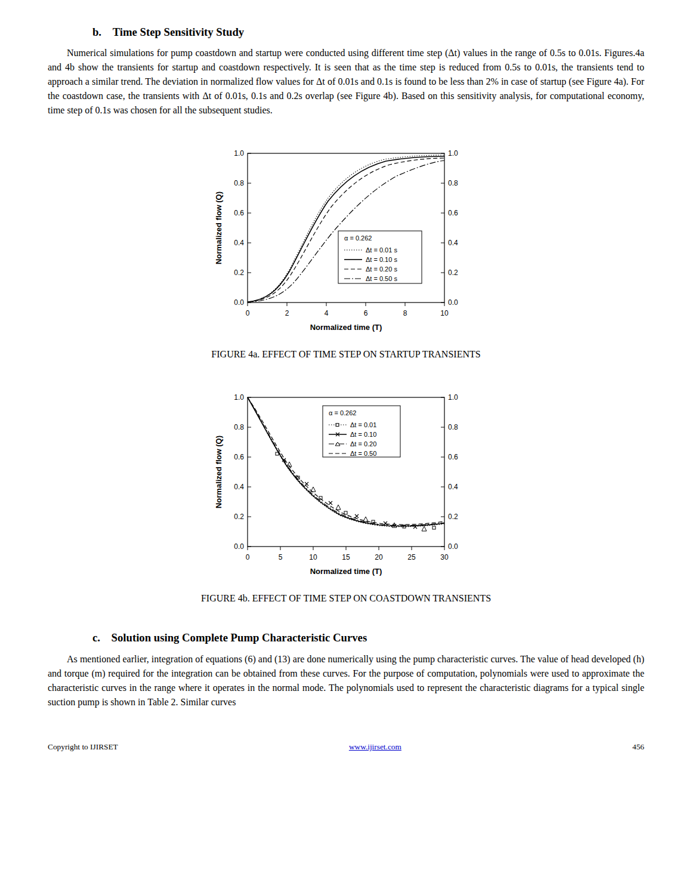b. Time Step Sensitivity Study
Numerical simulations for pump coastdown and startup were conducted using different time step (Δt) values in the range of 0.5s to 0.01s. Figures.4a and 4b show the transients for startup and coastdown respectively. It is seen that as the time step is reduced from 0.5s to 0.01s, the transients tend to approach a similar trend. The deviation in normalized flow values for Δt of 0.01s and 0.1s is found to be less than 2% in case of startup (see Figure 4a). For the coastdown case, the transients with Δt of 0.01s, 0.1s and 0.2s overlap (see Figure 4b). Based on this sensitivity analysis, for computational economy, time step of 0.1s was chosen for all the subsequent studies.
0.0 0.2 0.4 0.6 0.8 1.0 0.0 0.2 0.4 0.6 0.8 1.0 0 2 4 6 8 10 Normalized time (T) Normalized flow (Q) α = 0.262 Δt = 0.01 s Δt = 0.10 s Δt = 0.20 s Δt = 0.50 s
FIGURE 4a. EFFECT OF TIME STEP ON STARTUP TRANSIENTS
0.0 0.2 0.4 0.6 0.8 1.0 0.0 0.2 0.4 0.6 0.8 1.0 0 5 10 15 20 25 30 Normalized time (T) Normalized flow (Q) α = 0.262 Δt = 0.01 Δt = 0.10 Δt = 0.20 Δt = 0.50
FIGURE 4b. EFFECT OF TIME STEP ON COASTDOWN TRANSIENTS
c. Solution using Complete Pump Characteristic Curves
As mentioned earlier, integration of equations (6) and (13) are done numerically using the pump characteristic curves. The value of head developed (h) and torque (m) required for the integration can be obtained from these curves. For the purpose of computation, polynomials were used to approximate the characteristic curves in the range where it operates in the normal mode. The polynomials used to represent the characteristic diagrams for a typical single suction pump is shown in Table 2. Similar curves
Copyright to IJIRSET
www.ijirset.com
456